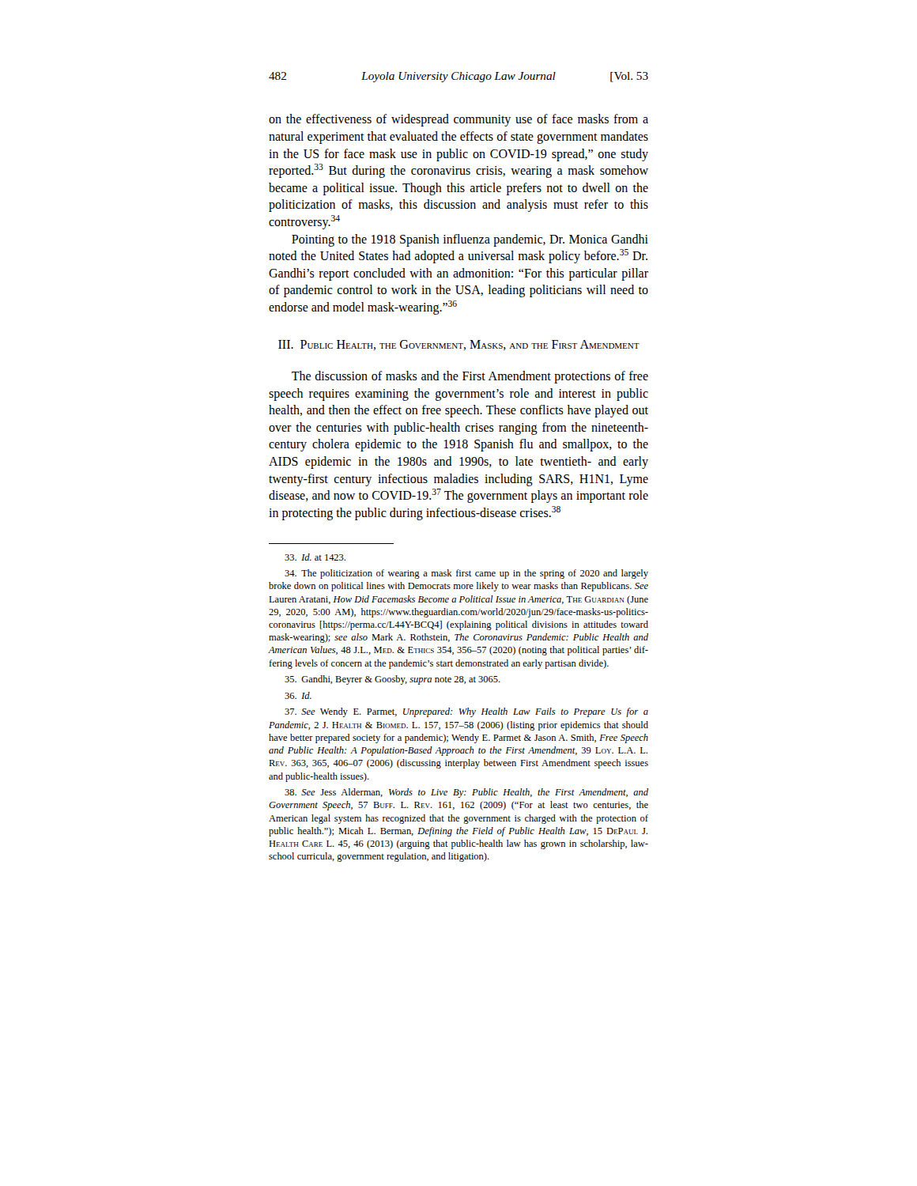482
Loyola University Chicago Law Journal
[Vol. 53
on the effectiveness of widespread community use of face masks from a natural experiment that evaluated the effects of state government mandates in the US for face mask use in public on COVID-19 spread,” one study reported.33 But during the coronavirus crisis, wearing a mask somehow became a political issue. Though this article prefers not to dwell on the politicization of masks, this discussion and analysis must refer to this controversy.34
Pointing to the 1918 Spanish influenza pandemic, Dr. Monica Gandhi noted the United States had adopted a universal mask policy before.35 Dr. Gandhi’s report concluded with an admonition: “For this particular pillar of pandemic control to work in the USA, leading politicians will need to endorse and model mask-wearing.”36
III. Public Health, the Government, Masks, and the First Amendment
The discussion of masks and the First Amendment protections of free speech requires examining the government’s role and interest in public health, and then the effect on free speech. These conflicts have played out over the centuries with public-health crises ranging from the nineteenth-century cholera epidemic to the 1918 Spanish flu and smallpox, to the AIDS epidemic in the 1980s and 1990s, to late twentieth- and early twenty-first century infectious maladies including SARS, H1N1, Lyme disease, and now to COVID-19.37 The government plays an important role in protecting the public during infectious-disease crises.38
33. Id. at 1423.
34. The politicization of wearing a mask first came up in the spring of 2020 and largely broke down on political lines with Democrats more likely to wear masks than Republicans. See Lauren Aratani, How Did Facemasks Become a Political Issue in America, The Guardian (June 29, 2020, 5:00 AM), https://www.theguardian.com/world/2020/jun/29/face-masks-us-politics-coronavirus [https://perma.cc/L44Y-BCQ4] (explaining political divisions in attitudes toward mask-wearing); see also Mark A. Rothstein, The Coronavirus Pandemic: Public Health and American Values, 48 J.L., Med. & Ethics 354, 356–57 (2020) (noting that political parties’ differing levels of concern at the pandemic’s start demonstrated an early partisan divide).
35. Gandhi, Beyrer & Goosby, supra note 28, at 3065.
36. Id.
37. See Wendy E. Parmet, Unprepared: Why Health Law Fails to Prepare Us for a Pandemic, 2 J. Health & Biomed. L. 157, 157–58 (2006) (listing prior epidemics that should have better prepared society for a pandemic); Wendy E. Parmet & Jason A. Smith, Free Speech and Public Health: A Population-Based Approach to the First Amendment, 39 Loy. L.A. L. Rev. 363, 365, 406–07 (2006) (discussing interplay between First Amendment speech issues and public-health issues).
38. See Jess Alderman, Words to Live By: Public Health, the First Amendment, and Government Speech, 57 Buff. L. Rev. 161, 162 (2009) (“For at least two centuries, the American legal system has recognized that the government is charged with the protection of public health.”); Micah L. Berman, Defining the Field of Public Health Law, 15 DePaul J. Health Care L. 45, 46 (2013) (arguing that public-health law has grown in scholarship, law-school curricula, government regulation, and litigation).